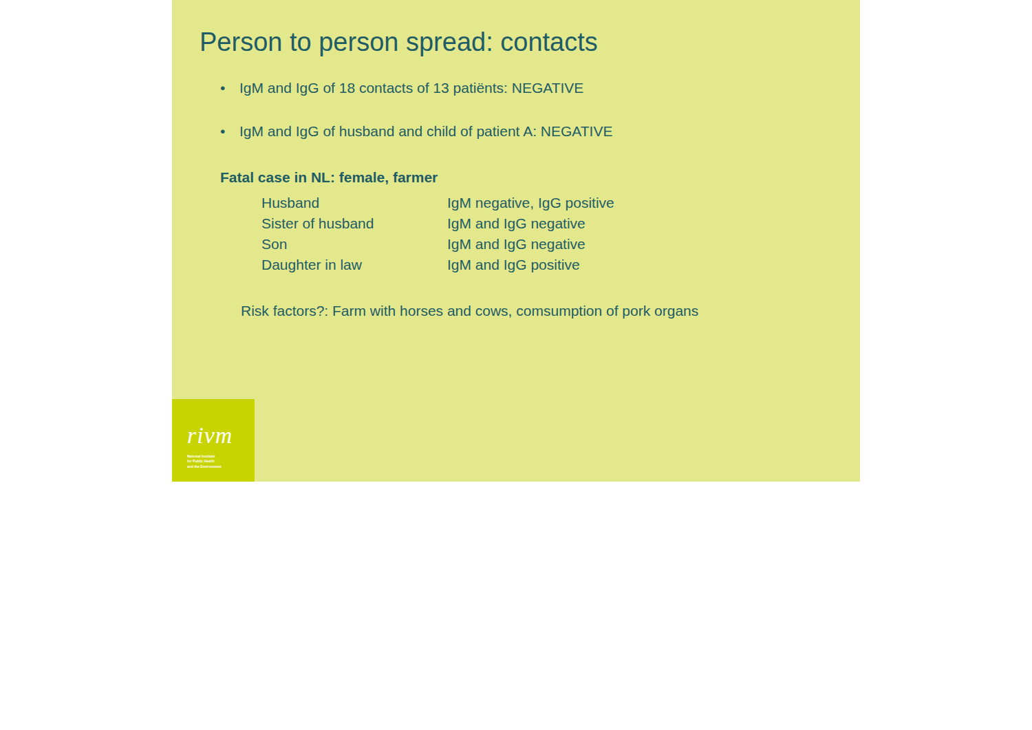Person to person spread: contacts
IgM and IgG of 18 contacts of 13 patiënts: NEGATIVE
IgM and IgG of husband and child of patient A: NEGATIVE
Fatal case in NL: female, farmer
| Husband | IgM negative, IgG positive |
| Sister of husband | IgM and IgG negative |
| Son | IgM and IgG negative |
| Daughter in law | IgM and IgG positive |
Risk factors?: Farm with horses and cows, comsumption of pork organs
rivm
National Institute
for Public Health
and the Environment